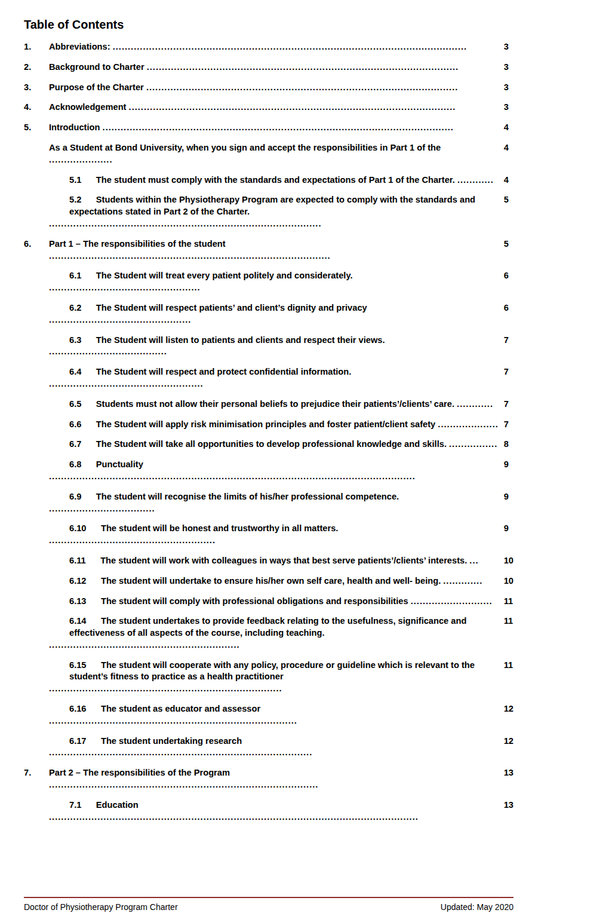Table of Contents
| 1. | Abbreviations: ..................................................................................................................... | 3 |
| 2. | Background to Charter ....................................................................................................... | 3 |
| 3. | Purpose of the Charter ....................................................................................................... | 3 |
| 4. | Acknowledgement ............................................................................................................ | 3 |
| 5. | Introduction .................................................................................................................... | 4 |
| | As a Student at Bond University, when you sign and accept the responsibilities in Part 1 of the ..................... | 4 |
| | 5.1 The student must comply with the standards and expectations of Part 1 of the Charter. ............ | 4 |
| | 5.2 Students within the Physiotherapy Program are expected to comply with the standards and expectations stated in Part 2 of the Charter. .......................................................................................... | 5 |
| 6. | Part 1 – The responsibilities of the student ............................................................................................. | 5 |
| | 6.1 The Student will treat every patient politely and considerately. .................................................. | 6 |
| | 6.2 The Student will respect patients’ and client’s dignity and privacy ............................................... | 6 |
| | 6.3 The Student will listen to patients and clients and respect their views. ....................................... | 7 |
| | 6.4 The Student will respect and protect confidential information. ................................................... | 7 |
| | 6.5 Students must not allow their personal beliefs to prejudice their patients’/clients’ care. ............ | 7 |
| | 6.6 The Student will apply risk minimisation principles and foster patient/client safety .................... | 7 |
| | 6.7 The Student will take all opportunities to develop professional knowledge and skills. ................ | 8 |
| | 6.8 Punctuality ......................................................................................................................... | 9 |
| | 6.9 The student will recognise the limits of his/her professional competence. ................................... | 9 |
| | 6.10 The student will be honest and trustworthy in all matters. ....................................................... | 9 |
| | 6.11 The student will work with colleagues in ways that best serve patients’/clients’ interests. ... | 10 |
| | 6.12 The student will undertake to ensure his/her own self care, health and well- being. ............. | 10 |
| | 6.13 The student will comply with professional obligations and responsibilities ........................... | 11 |
| | 6.14 The student undertakes to provide feedback relating to the usefulness, significance and effectiveness of all aspects of the course, including teaching. ............................................................... | 11 |
| | 6.15 The student will cooperate with any policy, procedure or guideline which is relevant to the student’s fitness to practice as a health practitioner ............................................................................. | 11 |
| | 6.16 The student as educator and assessor .................................................................................. | 12 |
| | 6.17 The student undertaking research ....................................................................................... | 12 |
| 7. | Part 2 – The responsibilities of the Program ......................................................................................... | 13 |
| | 7.1 Education .......................................................................................................................... | 13 |
Doctor of Physiotherapy Program Charter
Updated: May 2020